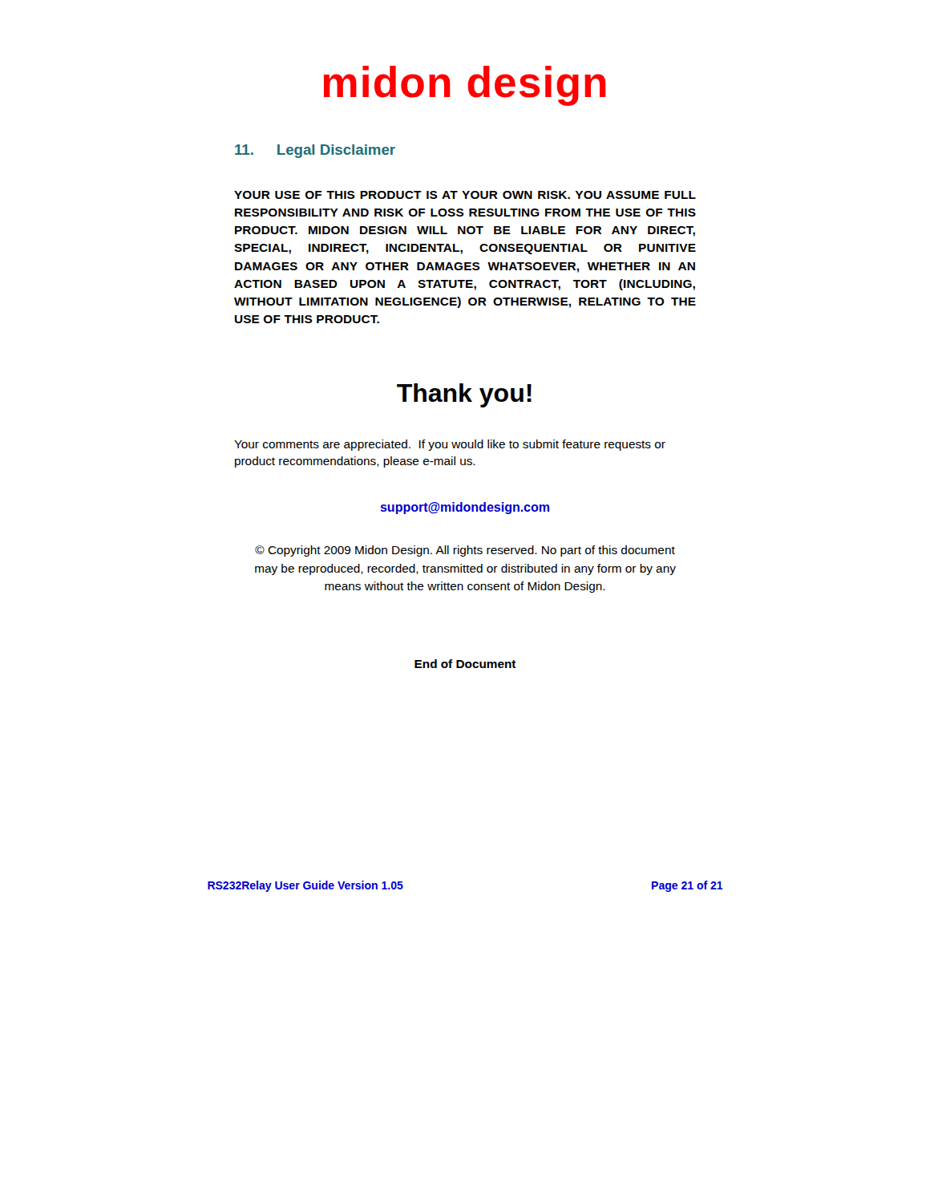midon design
11. Legal Disclaimer
YOUR USE OF THIS PRODUCT IS AT YOUR OWN RISK. YOU ASSUME FULL RESPONSIBILITY AND RISK OF LOSS RESULTING FROM THE USE OF THIS PRODUCT. MIDON DESIGN WILL NOT BE LIABLE FOR ANY DIRECT, SPECIAL, INDIRECT, INCIDENTAL, CONSEQUENTIAL OR PUNITIVE DAMAGES OR ANY OTHER DAMAGES WHATSOEVER, WHETHER IN AN ACTION BASED UPON A STATUTE, CONTRACT, TORT (INCLUDING, WITHOUT LIMITATION NEGLIGENCE) OR OTHERWISE, RELATING TO THE USE OF THIS PRODUCT.
Thank you!
Your comments are appreciated. If you would like to submit feature requests or product recommendations, please e-mail us.
support@midondesign.com
© Copyright 2009 Midon Design. All rights reserved. No part of this document may be reproduced, recorded, transmitted or distributed in any form or by any means without the written consent of Midon Design.
End of Document
RS232Relay User Guide Version 1.05
Page 21 of 21